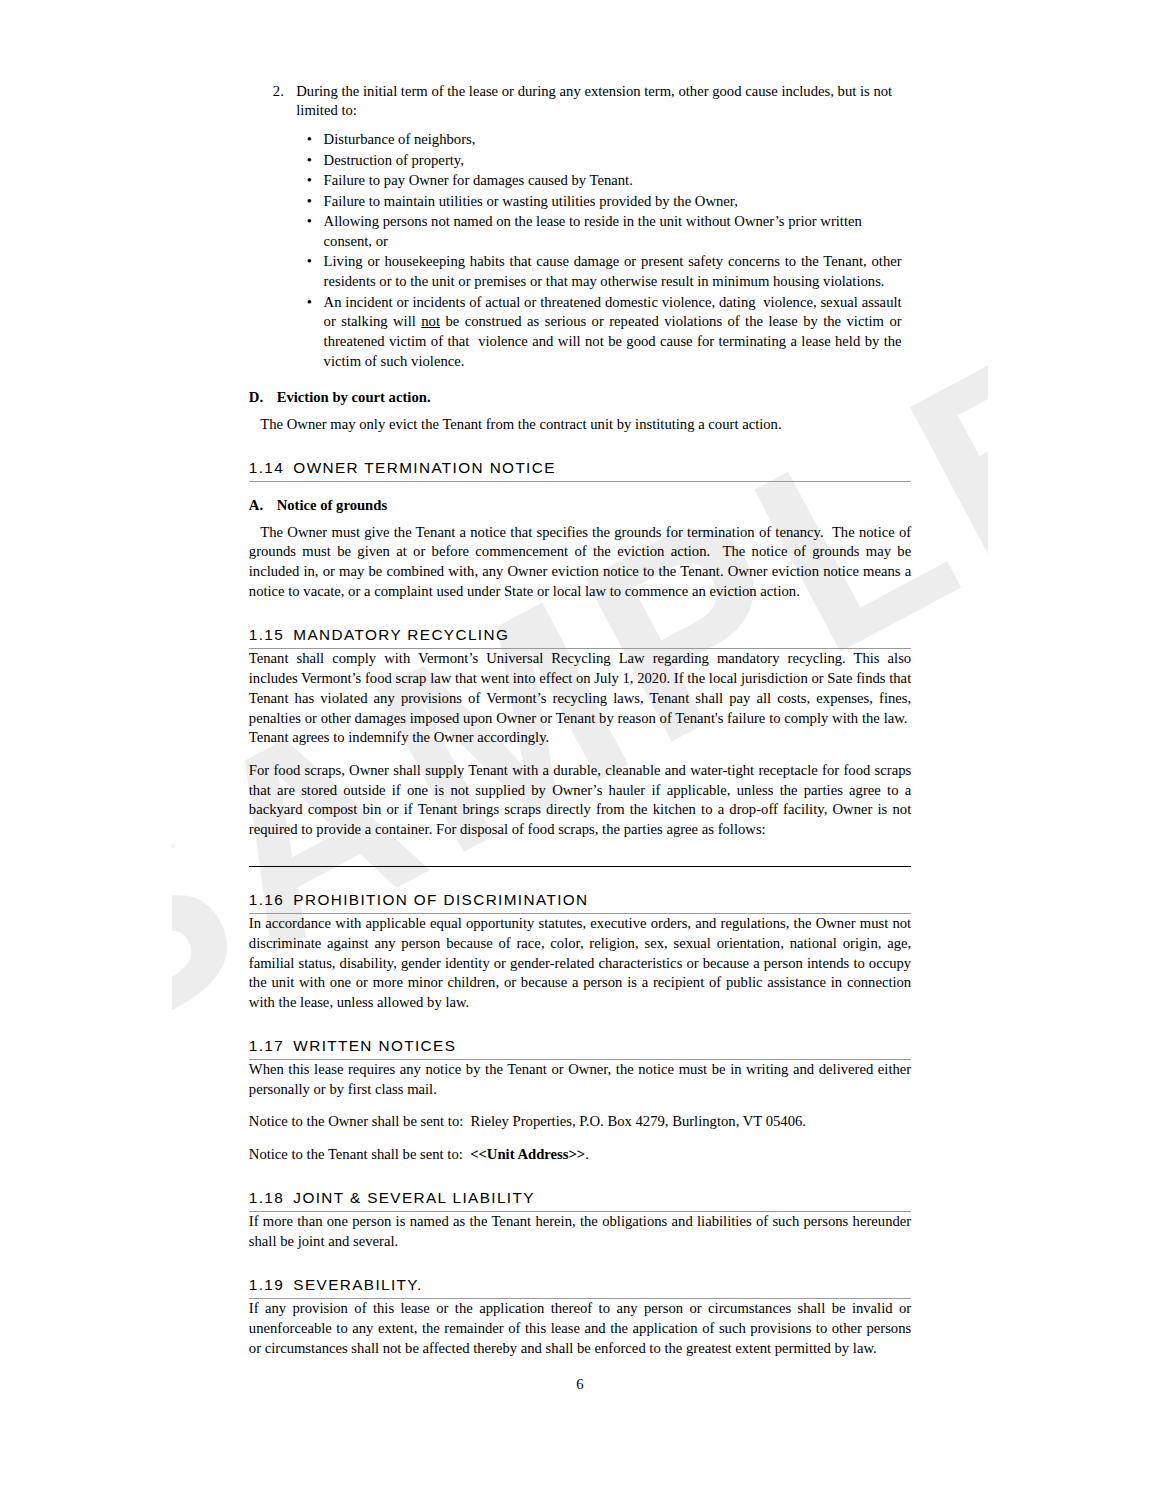SAMPLE
2. During the initial term of the lease or during any extension term, other good cause includes, but is not limited to:
Disturbance of neighbors,
Destruction of property,
Failure to pay Owner for damages caused by Tenant.
Failure to maintain utilities or wasting utilities provided by the Owner,
Allowing persons not named on the lease to reside in the unit without Owner’s prior written consent, or
Living or housekeeping habits that cause damage or present safety concerns to the Tenant, other residents or to the unit or premises or that may otherwise result in minimum housing violations.
An incident or incidents of actual or threatened domestic violence, dating violence, sexual assault or stalking will not be construed as serious or repeated violations of the lease by the victim or threatened victim of that violence and will not be good cause for terminating a lease held by the victim of such violence.
D. Eviction by court action.
The Owner may only evict the Tenant from the contract unit by instituting a court action.
1.14 OWNER TERMINATION NOTICE
A. Notice of grounds
The Owner must give the Tenant a notice that specifies the grounds for termination of tenancy. The notice of grounds must be given at or before commencement of the eviction action. The notice of grounds may be included in, or may be combined with, any Owner eviction notice to the Tenant. Owner eviction notice means a notice to vacate, or a complaint used under State or local law to commence an eviction action.
1.15 MANDATORY RECYCLING
Tenant shall comply with Vermont’s Universal Recycling Law regarding mandatory recycling. This also includes Vermont’s food scrap law that went into effect on July 1, 2020. If the local jurisdiction or Sate finds that Tenant has violated any provisions of Vermont’s recycling laws, Tenant shall pay all costs, expenses, fines, penalties or other damages imposed upon Owner or Tenant by reason of Tenant's failure to comply with the law. Tenant agrees to indemnify the Owner accordingly.
For food scraps, Owner shall supply Tenant with a durable, cleanable and water-tight receptacle for food scraps that are stored outside if one is not supplied by Owner’s hauler if applicable, unless the parties agree to a backyard compost bin or if Tenant brings scraps directly from the kitchen to a drop-off facility, Owner is not required to provide a container. For disposal of food scraps, the parties agree as follows:
1.16 PROHIBITION OF DISCRIMINATION
In accordance with applicable equal opportunity statutes, executive orders, and regulations, the Owner must not discriminate against any person because of race, color, religion, sex, sexual orientation, national origin, age, familial status, disability, gender identity or gender-related characteristics or because a person intends to occupy the unit with one or more minor children, or because a person is a recipient of public assistance in connection with the lease, unless allowed by law.
1.17 WRITTEN NOTICES
When this lease requires any notice by the Tenant or Owner, the notice must be in writing and delivered either personally or by first class mail.
Notice to the Owner shall be sent to: Rieley Properties, P.O. Box 4279, Burlington, VT 05406.
Notice to the Tenant shall be sent to: <<Unit Address>>.
1.18 JOINT & SEVERAL LIABILITY
If more than one person is named as the Tenant herein, the obligations and liabilities of such persons hereunder shall be joint and several.
1.19 SEVERABILITY.
If any provision of this lease or the application thereof to any person or circumstances shall be invalid or unenforceable to any extent, the remainder of this lease and the application of such provisions to other persons or circumstances shall not be affected thereby and shall be enforced to the greatest extent permitted by law.
6